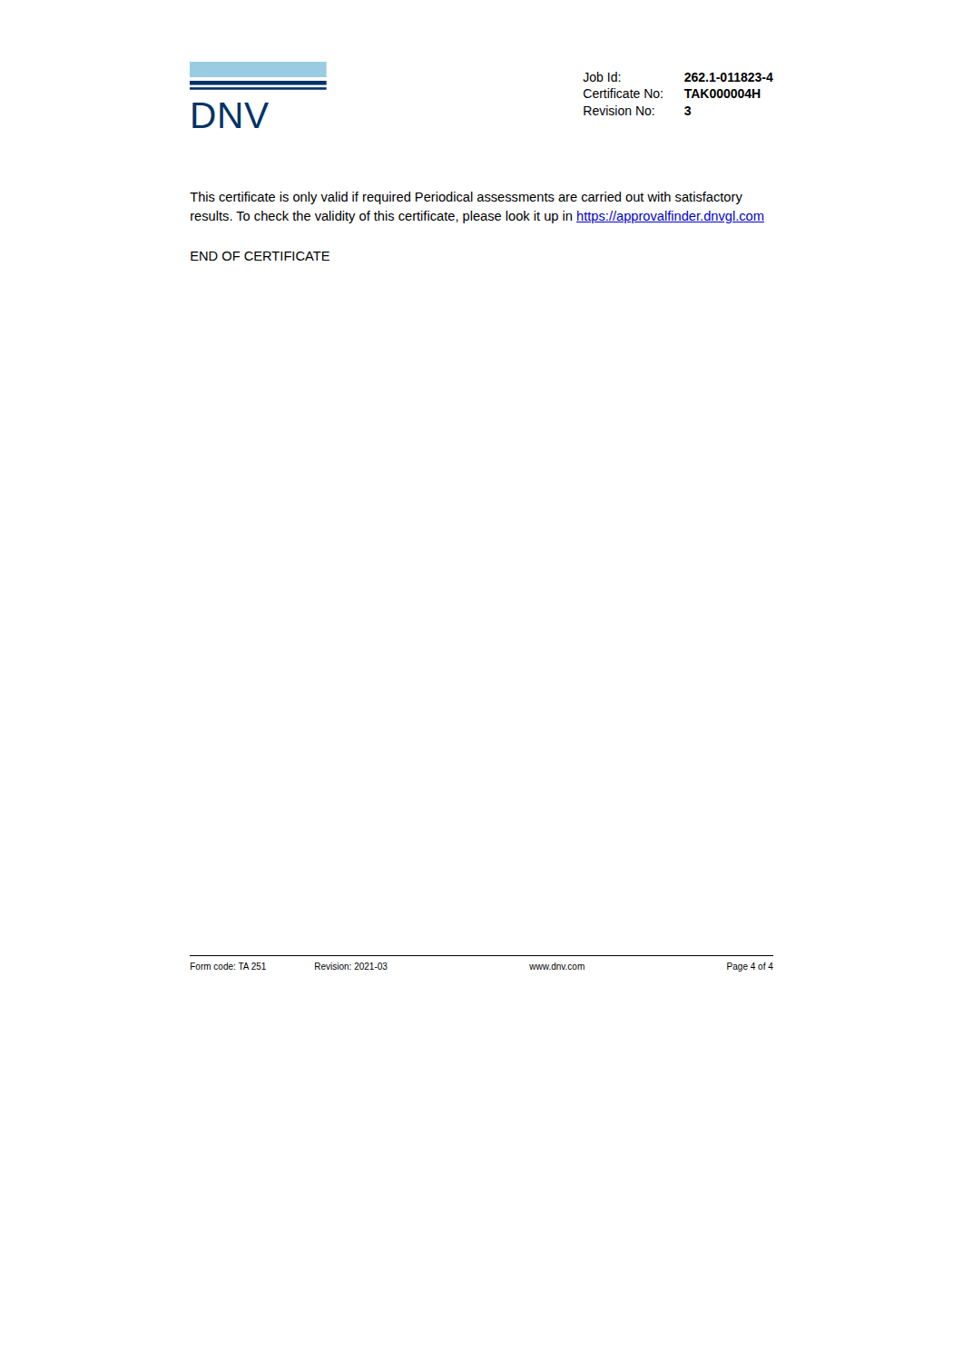DNV
| Job Id: | 262.1-011823-4 |
| Certificate No: | TAK000004H |
| Revision No: | 3 |
This certificate is only valid if required Periodical assessments are carried out with satisfactory results. To check the validity of this certificate, please look it up in https://approvalfinder.dnvgl.com
END OF CERTIFICATE
Form code: TA 251
Revision: 2021-03
www.dnv.com
Page 4 of 4